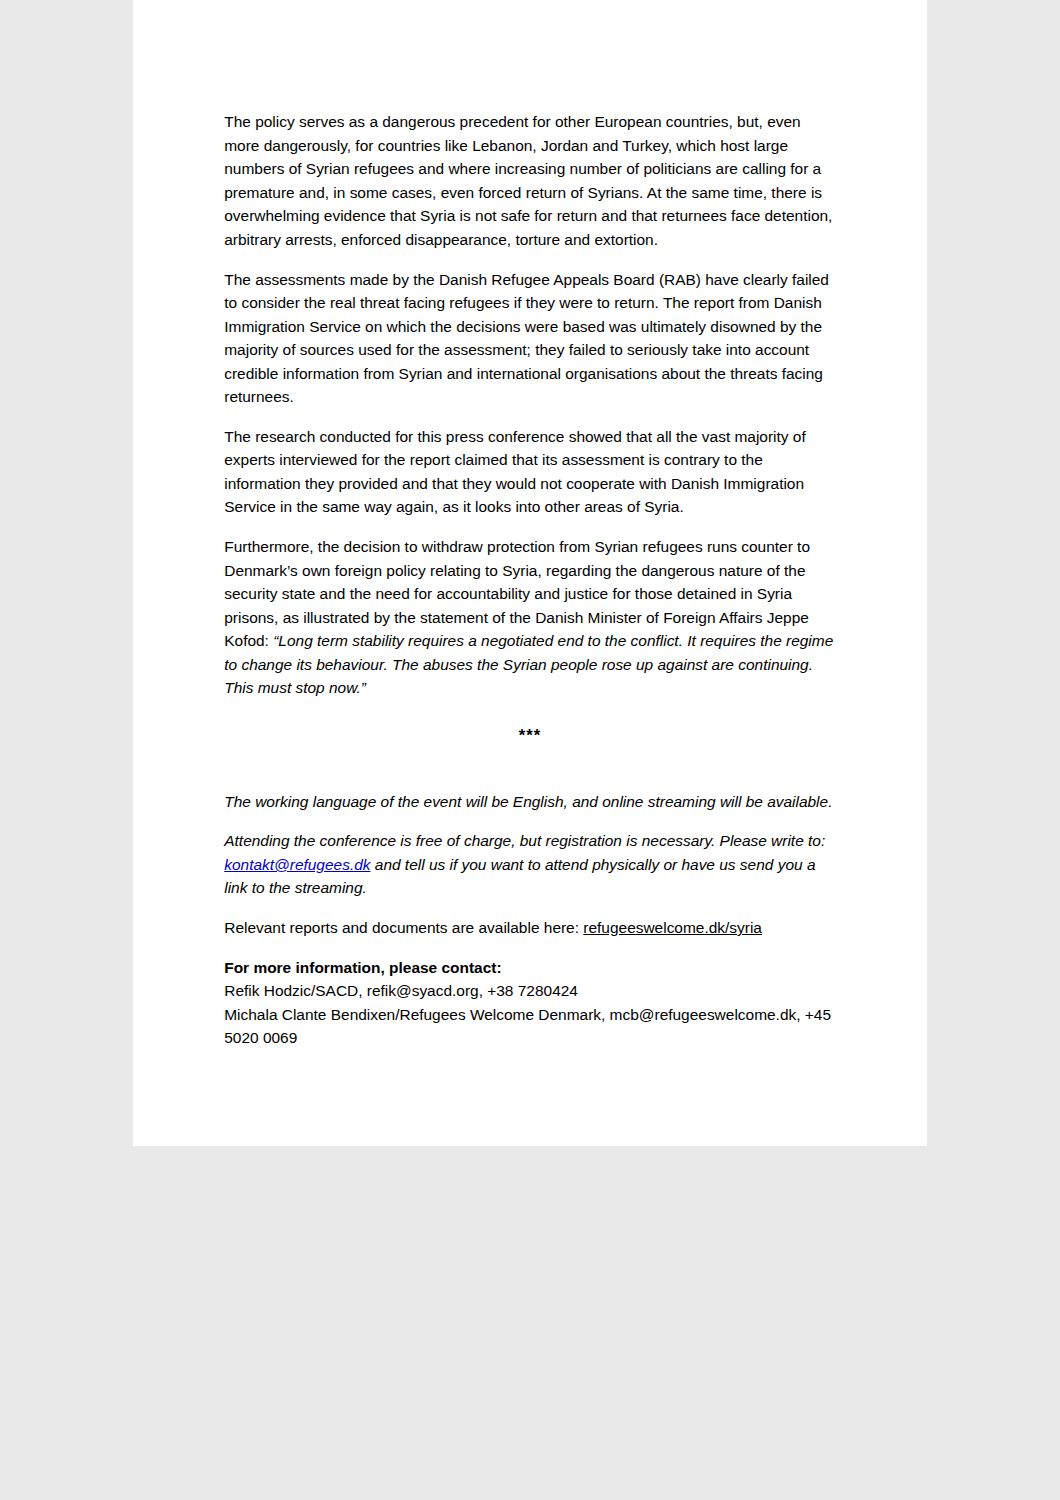The policy serves as a dangerous precedent for other European countries, but, even more dangerously, for countries like Lebanon, Jordan and Turkey, which host large numbers of Syrian refugees and where increasing number of politicians are calling for a premature and, in some cases, even forced return of Syrians. At the same time, there is overwhelming evidence that Syria is not safe for return and that returnees face detention, arbitrary arrests, enforced disappearance, torture and extortion.
The assessments made by the Danish Refugee Appeals Board (RAB) have clearly failed to consider the real threat facing refugees if they were to return. The report from Danish Immigration Service on which the decisions were based was ultimately disowned by the majority of sources used for the assessment; they failed to seriously take into account credible information from Syrian and international organisations about the threats facing returnees.
The research conducted for this press conference showed that all the vast majority of experts interviewed for the report claimed that its assessment is contrary to the information they provided and that they would not cooperate with Danish Immigration Service in the same way again, as it looks into other areas of Syria.
Furthermore, the decision to withdraw protection from Syrian refugees runs counter to Denmark’s own foreign policy relating to Syria, regarding the dangerous nature of the security state and the need for accountability and justice for those detained in Syria prisons, as illustrated by the statement of the Danish Minister of Foreign Affairs Jeppe Kofod: “Long term stability requires a negotiated end to the conflict. It requires the regime to change its behaviour. The abuses the Syrian people rose up against are continuing. This must stop now.”
***
The working language of the event will be English, and online streaming will be available.
Attending the conference is free of charge, but registration is necessary. Please write to: kontakt@refugees.dk and tell us if you want to attend physically or have us send you a link to the streaming.
Relevant reports and documents are available here: refugeeswelcome.dk/syria
For more information, please contact:
Refik Hodzic/SACD, refik@syacd.org, +38 7280424
Michala Clante Bendixen/Refugees Welcome Denmark, mcb@refugeeswelcome.dk, +45 5020 0069